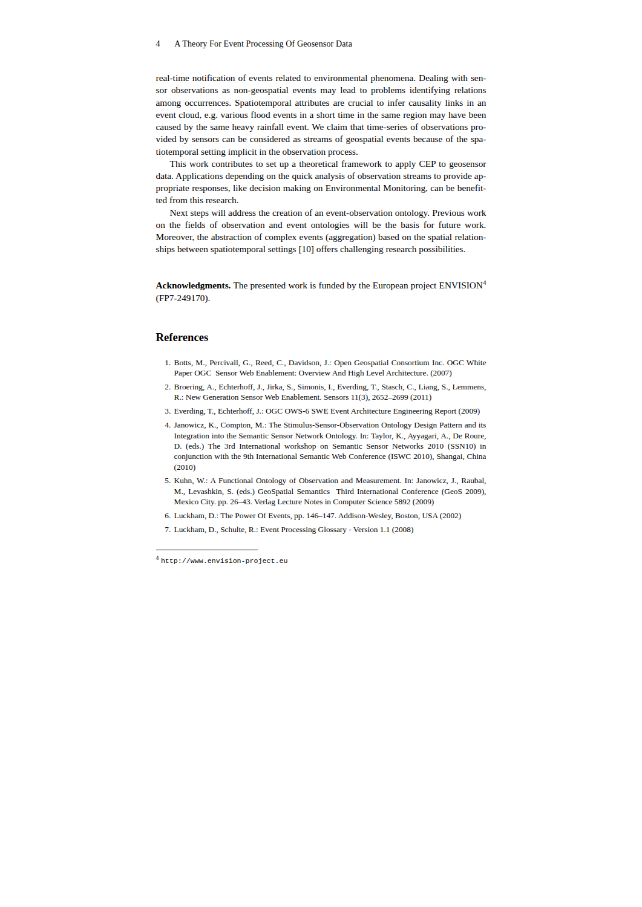4 A Theory For Event Processing Of Geosensor Data
real-time notification of events related to environmental phenomena. Dealing with sensor observations as non-geospatial events may lead to problems identifying relations among occurrences. Spatiotemporal attributes are crucial to infer causality links in an event cloud, e.g. various flood events in a short time in the same region may have been caused by the same heavy rainfall event. We claim that time-series of observations provided by sensors can be considered as streams of geospatial events because of the spatiotemporal setting implicit in the observation process.
This work contributes to set up a theoretical framework to apply CEP to geosensor data. Applications depending on the quick analysis of observation streams to provide appropriate responses, like decision making on Environmental Monitoring, can be benefitted from this research.
Next steps will address the creation of an event-observation ontology. Previous work on the fields of observation and event ontologies will be the basis for future work. Moreover, the abstraction of complex events (aggregation) based on the spatial relationships between spatiotemporal settings [10] offers challenging research possibilities.
Acknowledgments. The presented work is funded by the European project ENVISION4 (FP7-249170).
References
Botts, M., Percivall, G., Reed, C., Davidson, J.: Open Geospatial Consortium Inc. OGC White Paper OGC Sensor Web Enablement: Overview And High Level Architecture. (2007)
Broering, A., Echterhoff, J., Jirka, S., Simonis, I., Everding, T., Stasch, C., Liang, S., Lemmens, R.: New Generation Sensor Web Enablement. Sensors 11(3), 2652–2699 (2011)
Everding, T., Echterhoff, J.: OGC OWS-6 SWE Event Architecture Engineering Report (2009)
Janowicz, K., Compton, M.: The Stimulus-Sensor-Observation Ontology Design Pattern and its Integration into the Semantic Sensor Network Ontology. In: Taylor, K., Ayyagari, A., De Roure, D. (eds.) The 3rd International workshop on Semantic Sensor Networks 2010 (SSN10) in conjunction with the 9th International Semantic Web Conference (ISWC 2010), Shangai, China (2010)
Kuhn, W.: A Functional Ontology of Observation and Measurement. In: Janowicz, J., Raubal, M., Levashkin, S. (eds.) GeoSpatial Semantics Third International Conference (GeoS 2009), Mexico City. pp. 26–43. Verlag Lecture Notes in Computer Science 5892 (2009)
Luckham, D.: The Power Of Events, pp. 146–147. Addison-Wesley, Boston, USA (2002)
Luckham, D., Schulte, R.: Event Processing Glossary - Version 1.1 (2008)
4 http://www.envision-project.eu